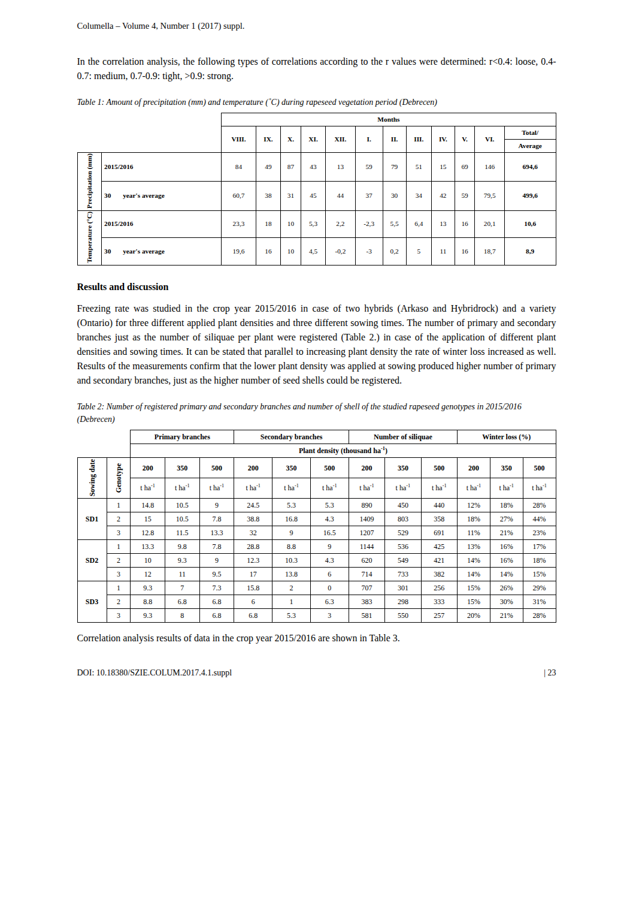Columella – Volume 4, Number 1 (2017) suppl.
In the correlation analysis, the following types of correlations according to the r values were determined: r<0.4: loose, 0.4-0.7: medium, 0.7-0.9: tight, >0.9: strong.
Table 1: Amount of precipitation (mm) and temperature (˚C) during rapeseed vegetation period (Debrecen)
| | Months |
| | VIII. | IX. | X. | XI. | XII. | I. | II. | III. | IV. | V. | VI. | Total/ |
| Average |
| Precipitation (mm) | 2015/2016 | 84 | 49 | 87 | 43 | 13 | 59 | 79 | 51 | 15 | 69 | 146 | 694,6 |
| 30 year's average | 60,7 | 38 | 31 | 45 | 44 | 37 | 30 | 34 | 42 | 59 | 79,5 | 499,6 |
| Temperature (°C) | 2015/2016 | 23,3 | 18 | 10 | 5,3 | 2,2 | -2,3 | 5,5 | 6,4 | 13 | 16 | 20,1 | 10,6 |
| 30 year's average | 19,6 | 16 | 10 | 4,5 | -0,2 | -3 | 0,2 | 5 | 11 | 16 | 18,7 | 8,9 |
Results and discussion
Freezing rate was studied in the crop year 2015/2016 in case of two hybrids (Arkaso and Hybridrock) and a variety (Ontario) for three different applied plant densities and three different sowing times. The number of primary and secondary branches just as the number of siliquae per plant were registered (Table 2.) in case of the application of different plant densities and sowing times. It can be stated that parallel to increasing plant density the rate of winter loss increased as well. Results of the measurements confirm that the lower plant density was applied at sowing produced higher number of primary and secondary branches, just as the higher number of seed shells could be registered.
Table 2: Number of registered primary and secondary branches and number of shell of the studied rapeseed genotypes in 2015/2016 (Debrecen)
| | Primary branches | Secondary branches | Number of siliquae | Winter loss (%) |
| | Plant density (thousand ha -1 ) |
| Sowing date | Genotype | 200 | 350 | 500 | 200 | 350 | 500 | 200 | 350 | 500 | 200 | 350 | 500 |
| t ha -1 | t ha -1 | t ha -1 | t ha -1 | t ha -1 | t ha -1 | t ha -1 | t ha -1 | t ha -1 | t ha -1 | t ha -1 | t ha -1 |
| SD1 | 1 | 14.8 | 10.5 | 9 | 24.5 | 5.3 | 5.3 | 890 | 450 | 440 | 12% | 18% | 28% |
| 2 | 15 | 10.5 | 7.8 | 38.8 | 16.8 | 4.3 | 1409 | 803 | 358 | 18% | 27% | 44% |
| 3 | 12.8 | 11.5 | 13.3 | 32 | 9 | 16.5 | 1207 | 529 | 691 | 11% | 21% | 23% |
| SD2 | 1 | 13.3 | 9.8 | 7.8 | 28.8 | 8.8 | 9 | 1144 | 536 | 425 | 13% | 16% | 17% |
| 2 | 10 | 9.3 | 9 | 12.3 | 10.3 | 4.3 | 620 | 549 | 421 | 14% | 16% | 18% |
| 3 | 12 | 11 | 9.5 | 17 | 13.8 | 6 | 714 | 733 | 382 | 14% | 14% | 15% |
| SD3 | 1 | 9.3 | 7 | 7.3 | 15.8 | 2 | 0 | 707 | 301 | 256 | 15% | 26% | 29% |
| 2 | 8.8 | 6.8 | 6.8 | 6 | 1 | 6.3 | 383 | 298 | 333 | 15% | 30% | 31% |
| 3 | 9.3 | 8 | 6.8 | 6.8 | 5.3 | 3 | 581 | 550 | 257 | 20% | 21% | 28% |
Correlation analysis results of data in the crop year 2015/2016 are shown in Table 3.
DOI: 10.18380/SZIE.COLUM.2017.4.1.suppl | 23